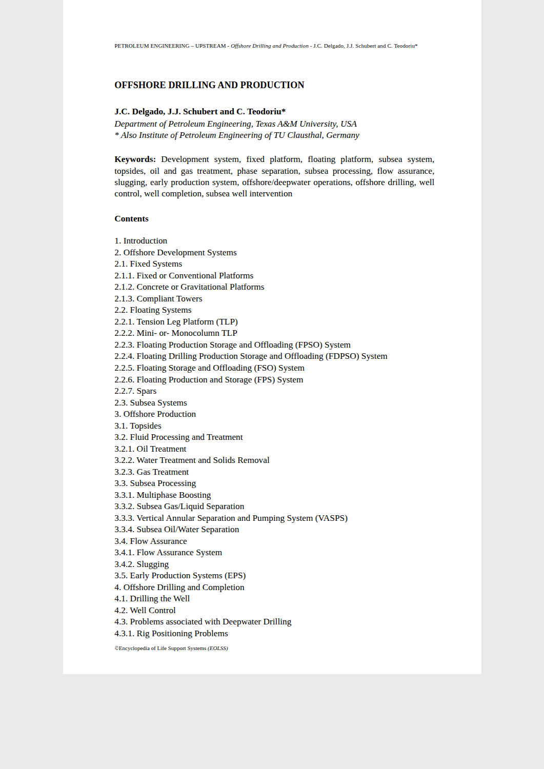PETROLEUM ENGINEERING – UPSTREAM - Offshore Drilling and Production - J.C. Delgado, J.J. Schubert and C. Teodoriu*
OFFSHORE DRILLING AND PRODUCTION
J.C. Delgado, J.J. Schubert and C. Teodoriu*
Department of Petroleum Engineering, Texas A&M University, USA
* Also Institute of Petroleum Engineering of TU Clausthal, Germany
Keywords: Development system, fixed platform, floating platform, subsea system, topsides, oil and gas treatment, phase separation, subsea processing, flow assurance, slugging, early production system, offshore/deepwater operations, offshore drilling, well control, well completion, subsea well intervention
Contents
1. Introduction
2. Offshore Development Systems
2.1. Fixed Systems
2.1.1. Fixed or Conventional Platforms
2.1.2. Concrete or Gravitational Platforms
2.1.3. Compliant Towers
2.2. Floating Systems
2.2.1. Tension Leg Platform (TLP)
2.2.2. Mini- or- Monocolumn TLP
2.2.3. Floating Production Storage and Offloading (FPSO) System
2.2.4. Floating Drilling Production Storage and Offloading (FDPSO) System
2.2.5. Floating Storage and Offloading (FSO) System
2.2.6. Floating Production and Storage (FPS) System
2.2.7. Spars
2.3. Subsea Systems
3. Offshore Production
3.1. Topsides
3.2. Fluid Processing and Treatment
3.2.1. Oil Treatment
3.2.2. Water Treatment and Solids Removal
3.2.3. Gas Treatment
3.3. Subsea Processing
3.3.1. Multiphase Boosting
3.3.2. Subsea Gas/Liquid Separation
3.3.3. Vertical Annular Separation and Pumping System (VASPS)
3.3.4. Subsea Oil/Water Separation
3.4. Flow Assurance
3.4.1. Flow Assurance System
3.4.2. Slugging
3.5. Early Production Systems (EPS)
4. Offshore Drilling and Completion
4.1. Drilling the Well
4.2. Well Control
4.3. Problems associated with Deepwater Drilling
4.3.1. Rig Positioning Problems
©Encyclopedia of Life Support Systems (EOLSS)